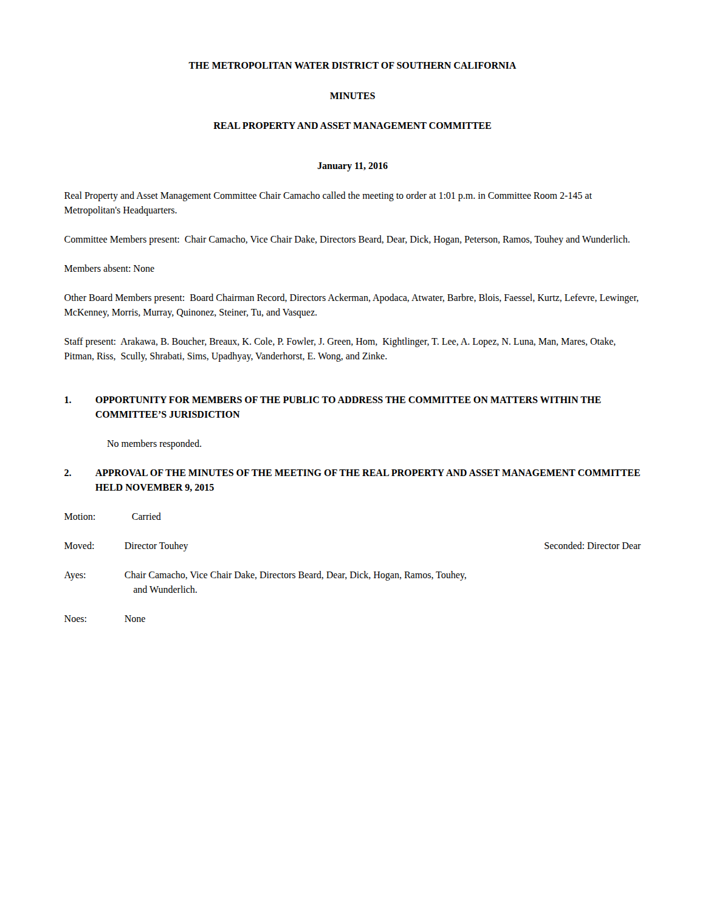THE METROPOLITAN WATER DISTRICT OF SOUTHERN CALIFORNIA
MINUTES
REAL PROPERTY AND ASSET MANAGEMENT COMMITTEE
January 11, 2016
Real Property and Asset Management Committee Chair Camacho called the meeting to order at 1:01 p.m. in Committee Room 2-145 at Metropolitan's Headquarters.
Committee Members present: Chair Camacho, Vice Chair Dake, Directors Beard, Dear, Dick, Hogan, Peterson, Ramos, Touhey and Wunderlich.
Members absent: None
Other Board Members present: Board Chairman Record, Directors Ackerman, Apodaca, Atwater, Barbre, Blois, Faessel, Kurtz, Lefevre, Lewinger, McKenney, Morris, Murray, Quinonez, Steiner, Tu, and Vasquez.
Staff present: Arakawa, B. Boucher, Breaux, K. Cole, P. Fowler, J. Green, Hom, Kightlinger, T. Lee, A. Lopez, N. Luna, Man, Mares, Otake, Pitman, Riss, Scully, Shrabati, Sims, Upadhyay, Vanderhorst, E. Wong, and Zinke.
1.
OPPORTUNITY FOR MEMBERS OF THE PUBLIC TO ADDRESS THE COMMITTEE ON MATTERS WITHIN THE COMMITTEE’S JURISDICTION
No members responded.
2.
APPROVAL OF THE MINUTES OF THE MEETING OF THE REAL PROPERTY AND ASSET MANAGEMENT COMMITTEE HELD NOVEMBER 9, 2015
| Motion: | Carried |
| Moved: | Director Touhey | Seconded: Director Dear |
| Ayes: | Chair Camacho, Vice Chair Dake, Directors Beard, Dear, Dick, Hogan, Ramos, Touhey, and Wunderlich. |
| Noes: | None |